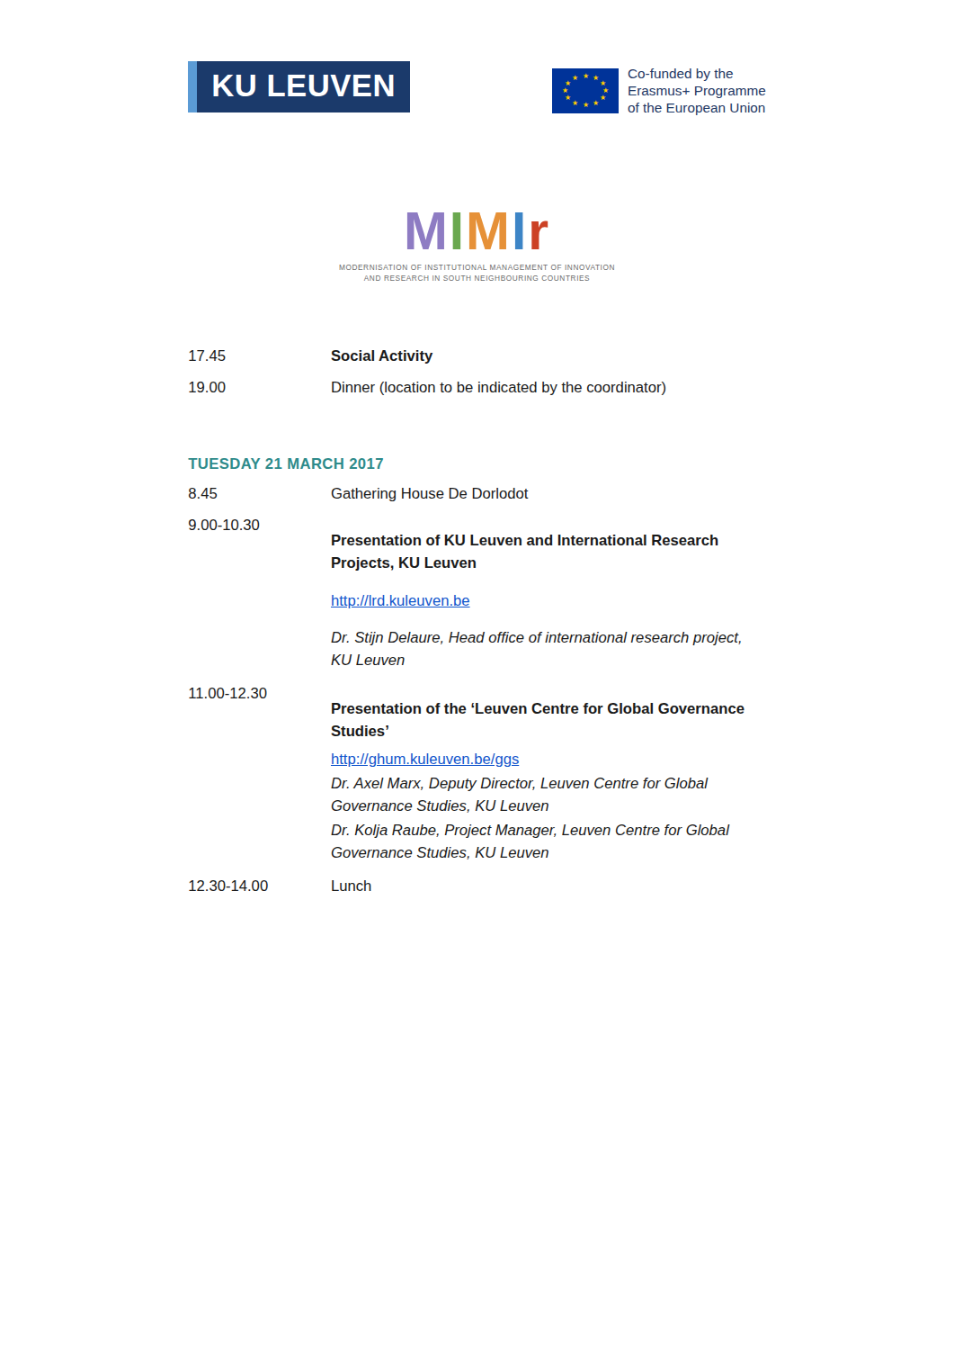KU LEUVEN
★ ★ ★ ★ ★ ★ ★ ★ ★ ★ ★ ★
Co-funded by the
Erasmus+ Programme
of the European Union
MIMIr
Modernisation of Institutional Management of Innovation
and Research in South Neighbouring Countries
17.45
Social Activity
19.00
Dinner (location to be indicated by the coordinator)
Tuesday 21 March 2017
8.45
Gathering House De Dorlodot
9.00-10.30
Presentation of KU Leuven and International Research Projects, KU Leuven
http://lrd.kuleuven.be
Dr. Stijn Delaure, Head office of international research project, KU Leuven
11.00-12.30
Presentation of the ‘Leuven Centre for Global Governance Studies’
http://ghum.kuleuven.be/ggs
Dr. Axel Marx, Deputy Director, Leuven Centre for Global Governance Studies, KU Leuven
Dr. Kolja Raube, Project Manager, Leuven Centre for Global Governance Studies, KU Leuven
12.30-14.00
Lunch